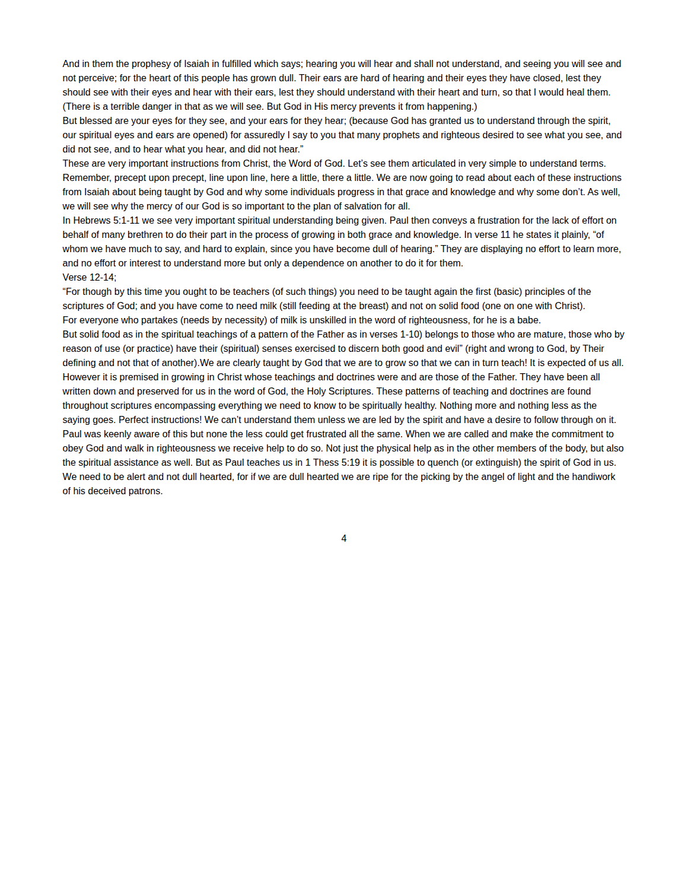And in them the prophesy of Isaiah in fulfilled which says; hearing you will hear and shall not understand, and seeing you will see and not perceive; for the heart of this people has grown dull. Their ears are hard of hearing and their eyes they have closed, lest they should see with their eyes and hear with their ears, lest they should understand with their heart and turn, so that I would heal them. (There is a terrible danger in that as we will see. But God in His mercy prevents it from happening.)
But blessed are your eyes for they see, and your ears for they hear; (because God has granted us to understand through the spirit, our spiritual eyes and ears are opened) for assuredly I say to you that many prophets and righteous desired to see what you see, and did not see, and to hear what you hear, and did not hear.”
These are very important instructions from Christ, the Word of God. Let’s see them articulated in very simple to understand terms. Remember, precept upon precept, line upon line, here a little, there a little. We are now going to read about each of these instructions from Isaiah about being taught by God and why some individuals progress in that grace and knowledge and why some don’t. As well, we will see why the mercy of our God is so important to the plan of salvation for all.
In Hebrews 5:1-11 we see very important spiritual understanding being given. Paul then conveys a frustration for the lack of effort on behalf of many brethren to do their part in the process of growing in both grace and knowledge. In verse 11 he states it plainly, “of whom we have much to say, and hard to explain, since you have become dull of hearing.” They are displaying no effort to learn more, and no effort or interest to understand more but only a dependence on another to do it for them.
Verse 12-14;
“For though by this time you ought to be teachers (of such things) you need to be taught again the first (basic) principles of the scriptures of God; and you have come to need milk (still feeding at the breast) and not on solid food (one on one with Christ).
For everyone who partakes (needs by necessity) of milk is unskilled in the word of righteousness, for he is a babe.
But solid food as in the spiritual teachings of a pattern of the Father as in verses 1-10) belongs to those who are mature, those who by reason of use (or practice) have their (spiritual) senses exercised to discern both good and evil” (right and wrong to God, by Their defining and not that of another).We are clearly taught by God that we are to grow so that we can in turn teach! It is expected of us all. However it is premised in growing in Christ whose teachings and doctrines were and are those of the Father. They have been all written down and preserved for us in the word of God, the Holy Scriptures. These patterns of teaching and doctrines are found throughout scriptures encompassing everything we need to know to be spiritually healthy. Nothing more and nothing less as the saying goes. Perfect instructions! We can’t understand them unless we are led by the spirit and have a desire to follow through on it. Paul was keenly aware of this but none the less could get frustrated all the same. When we are called and make the commitment to obey God and walk in righteousness we receive help to do so. Not just the physical help as in the other members of the body, but also the spiritual assistance as well. But as Paul teaches us in 1 Thess 5:19 it is possible to quench (or extinguish) the spirit of God in us. We need to be alert and not dull hearted, for if we are dull hearted we are ripe for the picking by the angel of light and the handiwork of his deceived patrons.
4